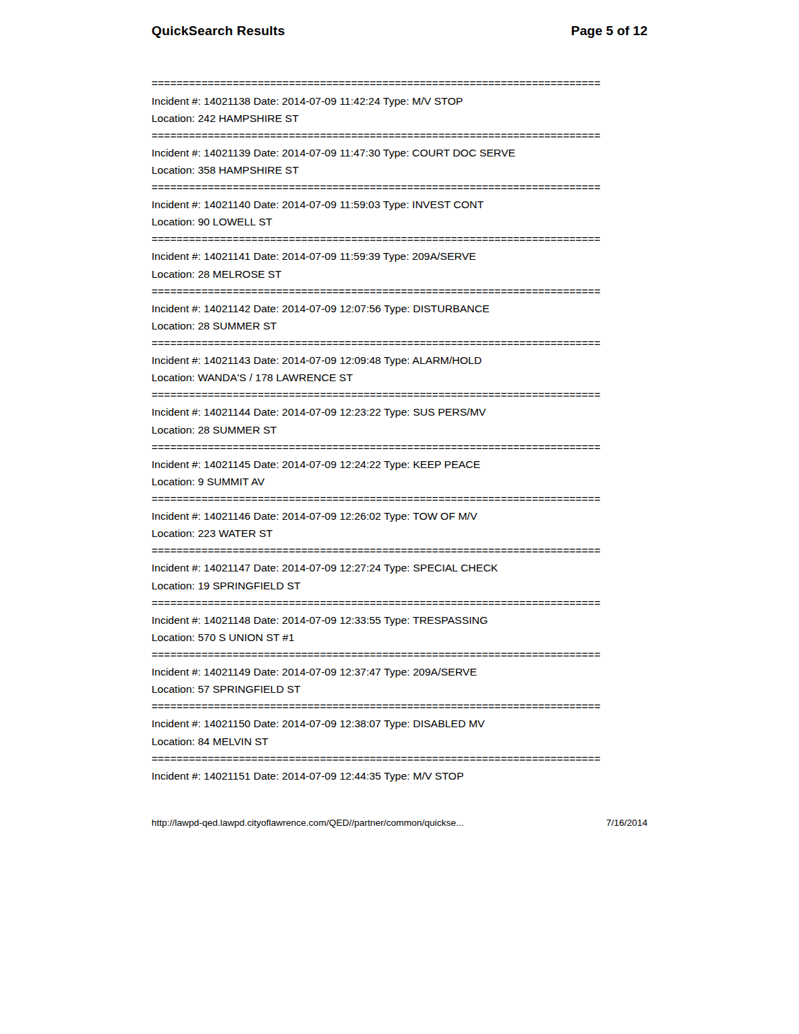QuickSearch Results
Page 5 of 12
========================================================================
Incident #: 14021138 Date: 2014-07-09 11:42:24 Type: M/V STOP
Location: 242 HAMPSHIRE ST
========================================================================
Incident #: 14021139 Date: 2014-07-09 11:47:30 Type: COURT DOC SERVE
Location: 358 HAMPSHIRE ST
========================================================================
Incident #: 14021140 Date: 2014-07-09 11:59:03 Type: INVEST CONT
Location: 90 LOWELL ST
========================================================================
Incident #: 14021141 Date: 2014-07-09 11:59:39 Type: 209A/SERVE
Location: 28 MELROSE ST
========================================================================
Incident #: 14021142 Date: 2014-07-09 12:07:56 Type: DISTURBANCE
Location: 28 SUMMER ST
========================================================================
Incident #: 14021143 Date: 2014-07-09 12:09:48 Type: ALARM/HOLD
Location: WANDA'S / 178 LAWRENCE ST
========================================================================
Incident #: 14021144 Date: 2014-07-09 12:23:22 Type: SUS PERS/MV
Location: 28 SUMMER ST
========================================================================
Incident #: 14021145 Date: 2014-07-09 12:24:22 Type: KEEP PEACE
Location: 9 SUMMIT AV
========================================================================
Incident #: 14021146 Date: 2014-07-09 12:26:02 Type: TOW OF M/V
Location: 223 WATER ST
========================================================================
Incident #: 14021147 Date: 2014-07-09 12:27:24 Type: SPECIAL CHECK
Location: 19 SPRINGFIELD ST
========================================================================
Incident #: 14021148 Date: 2014-07-09 12:33:55 Type: TRESPASSING
Location: 570 S UNION ST #1
========================================================================
Incident #: 14021149 Date: 2014-07-09 12:37:47 Type: 209A/SERVE
Location: 57 SPRINGFIELD ST
========================================================================
Incident #: 14021150 Date: 2014-07-09 12:38:07 Type: DISABLED MV
Location: 84 MELVIN ST
========================================================================
Incident #: 14021151 Date: 2014-07-09 12:44:35 Type: M/V STOP
http://lawpd-qed.lawpd.cityoflawrence.com/QED//partner/common/quickse...
7/16/2014